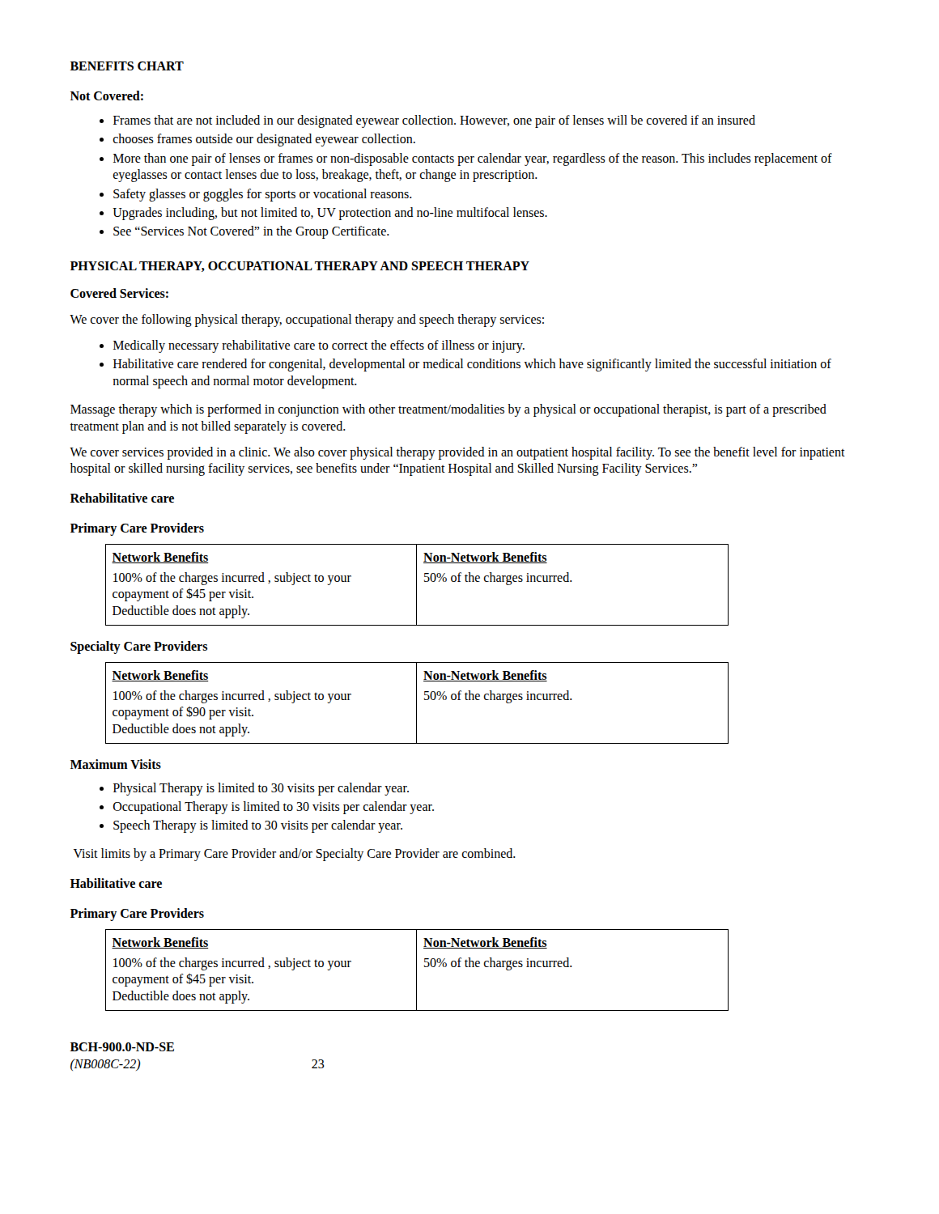BENEFITS CHART
Not Covered:
Frames that are not included in our designated eyewear collection. However, one pair of lenses will be covered if an insured
chooses frames outside our designated eyewear collection.
More than one pair of lenses or frames or non-disposable contacts per calendar year, regardless of the reason. This includes replacement of eyeglasses or contact lenses due to loss, breakage, theft, or change in prescription.
Safety glasses or goggles for sports or vocational reasons.
Upgrades including, but not limited to, UV protection and no-line multifocal lenses.
See “Services Not Covered” in the Group Certificate.
PHYSICAL THERAPY, OCCUPATIONAL THERAPY AND SPEECH THERAPY
Covered Services:
We cover the following physical therapy, occupational therapy and speech therapy services:
Medically necessary rehabilitative care to correct the effects of illness or injury.
Habilitative care rendered for congenital, developmental or medical conditions which have significantly limited the successful initiation of normal speech and normal motor development.
Massage therapy which is performed in conjunction with other treatment/modalities by a physical or occupational therapist, is part of a prescribed treatment plan and is not billed separately is covered.
We cover services provided in a clinic. We also cover physical therapy provided in an outpatient hospital facility. To see the benefit level for inpatient hospital or skilled nursing facility services, see benefits under “Inpatient Hospital and Skilled Nursing Facility Services.”
Rehabilitative care
Primary Care Providers
| Network Benefits | Non-Network Benefits |
| 100% of the charges incurred , subject to your copayment of $45 per visit. Deductible does not apply. | 50% of the charges incurred. |
Specialty Care Providers
| Network Benefits | Non-Network Benefits |
| 100% of the charges incurred , subject to your copayment of $90 per visit. Deductible does not apply. | 50% of the charges incurred. |
Maximum Visits
Physical Therapy is limited to 30 visits per calendar year.
Occupational Therapy is limited to 30 visits per calendar year.
Speech Therapy is limited to 30 visits per calendar year.
Visit limits by a Primary Care Provider and/or Specialty Care Provider are combined.
Habilitative care
Primary Care Providers
| Network Benefits | Non-Network Benefits |
| 100% of the charges incurred , subject to your copayment of $45 per visit. Deductible does not apply. | 50% of the charges incurred. |
BCH-900.0-ND-SE
(NB008C-22) 23